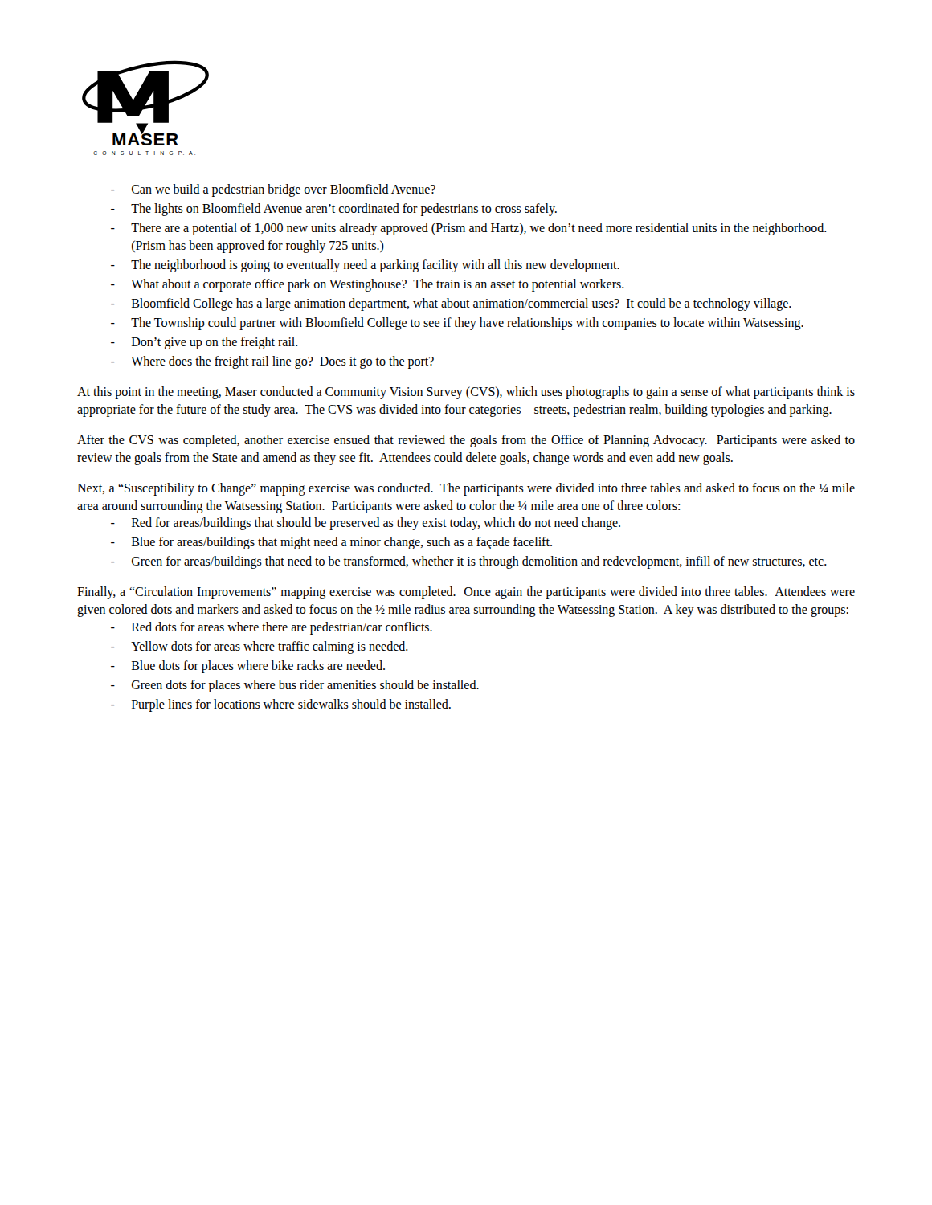MASER C O N S U L T I N G P. A.
Can we build a pedestrian bridge over Bloomfield Avenue?
The lights on Bloomfield Avenue aren’t coordinated for pedestrians to cross safely.
There are a potential of 1,000 new units already approved (Prism and Hartz), we don’t need more residential units in the neighborhood. (Prism has been approved for roughly 725 units.)
The neighborhood is going to eventually need a parking facility with all this new development.
What about a corporate office park on Westinghouse? The train is an asset to potential workers.
Bloomfield College has a large animation department, what about animation/commercial uses? It could be a technology village.
The Township could partner with Bloomfield College to see if they have relationships with companies to locate within Watsessing.
Don’t give up on the freight rail.
Where does the freight rail line go? Does it go to the port?
At this point in the meeting, Maser conducted a Community Vision Survey (CVS), which uses photographs to gain a sense of what participants think is appropriate for the future of the study area. The CVS was divided into four categories – streets, pedestrian realm, building typologies and parking.
After the CVS was completed, another exercise ensued that reviewed the goals from the Office of Planning Advocacy. Participants were asked to review the goals from the State and amend as they see fit. Attendees could delete goals, change words and even add new goals.
Next, a “Susceptibility to Change” mapping exercise was conducted. The participants were divided into three tables and asked to focus on the ¼ mile area around surrounding the Watsessing Station. Participants were asked to color the ¼ mile area one of three colors:
Red for areas/buildings that should be preserved as they exist today, which do not need change.
Blue for areas/buildings that might need a minor change, such as a façade facelift.
Green for areas/buildings that need to be transformed, whether it is through demolition and redevelopment, infill of new structures, etc.
Finally, a “Circulation Improvements” mapping exercise was completed. Once again the participants were divided into three tables. Attendees were given colored dots and markers and asked to focus on the ½ mile radius area surrounding the Watsessing Station. A key was distributed to the groups:
Red dots for areas where there are pedestrian/car conflicts.
Yellow dots for areas where traffic calming is needed.
Blue dots for places where bike racks are needed.
Green dots for places where bus rider amenities should be installed.
Purple lines for locations where sidewalks should be installed.